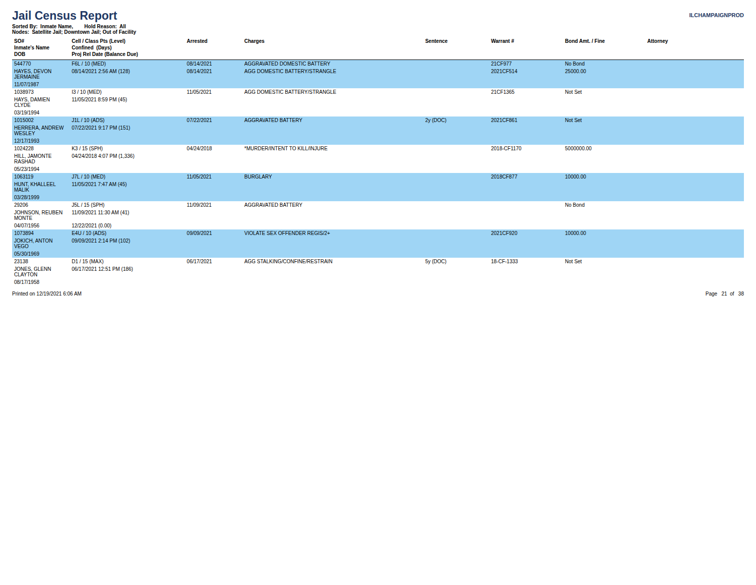Jail Census Report
ILCHAMPAIGNPROD
Sorted By: Inmate Name, Hold Reason: All
Nodes: Satellite Jail; Downtown Jail; Out of Facility
| SO# | Cell / Class Pts (Level) | Arrested | Charges | Sentence | Warrant # | Bond Amt. / Fine | Attorney |
| --- | --- | --- | --- | --- | --- | --- | --- |
| Inmate's Name | Confined (Days) | | | | | | |
| DOB | Proj Rel Date (Balance Due) | | | | | | |
| 544770 | F6L / 10 (MED) | 08/14/2021 | AGGRAVATED DOMESTIC BATTERY | | 21CF977 | No Bond | |
| HAYES, DEVON JERMAINE | 08/14/2021 2:56 AM (128) | 08/14/2021 | AGG DOMESTIC BATTERY/STRANGLE | | 2021CF514 | 25000.00 | |
| 11/07/1987 | | | | | | | |
| 1038973 | I3 / 10 (MED) | 11/05/2021 | AGG DOMESTIC BATTERY/STRANGLE | | 21CF1365 | Not Set | |
| HAYS, DAMIEN CLYDE | 11/05/2021 8:59 PM (45) | | | | | | |
| 03/19/1994 | | | | | | | |
| 1015002 | J1L / 10 (ADS) | 07/22/2021 | AGGRAVATED BATTERY | 2y (DOC) | 2021CF861 | Not Set | |
| HERRERA, ANDREW WESLEY | 07/22/2021 9:17 PM (151) | | | | | | |
| 12/17/1993 | | | | | | | |
| 1024228 | K3 / 15 (SPH) | 04/24/2018 | *MURDER/INTENT TO KILL/INJURE | | 2018-CF1170 | 5000000.00 | |
| HILL, JAMONTE RASHAD | 04/24/2018 4:07 PM (1,336) | | | | | | |
| 05/23/1994 | | | | | | | |
| 1063119 | J7L / 10 (MED) | 11/05/2021 | BURGLARY | | 2018CF877 | 10000.00 | |
| HUNT, KHALLEEL MALIK | 11/05/2021 7:47 AM (45) | | | | | | |
| 03/28/1999 | | | | | | | |
| 29206 | J5L / 15 (SPH) | 11/09/2021 | AGGRAVATED BATTERY | | | No Bond | |
| JOHNSON, REUBEN MONTE | 11/09/2021 11:30 AM (41) | | | | | | |
| 04/07/1956 | 12/22/2021 (0.00) | | | | | | |
| 1073894 | E4U / 10 (ADS) | 09/09/2021 | VIOLATE SEX OFFENDER REGIS/2+ | | 2021CF920 | 10000.00 | |
| JOKICH, ANTON VEGO | 09/09/2021 2:14 PM (102) | | | | | | |
| 05/30/1969 | | | | | | | |
| 23138 | D1 / 15 (MAX) | 06/17/2021 | AGG STALKING/CONFINE/RESTRAIN | 5y (DOC) | 18-CF-1333 | Not Set | |
| JONES, GLENN CLAYTON | 06/17/2021 12:51 PM (186) | | | | | | |
| 08/17/1958 | | | | | | | |
Printed on 12/19/2021 6:06 AM
Page 21 of 38